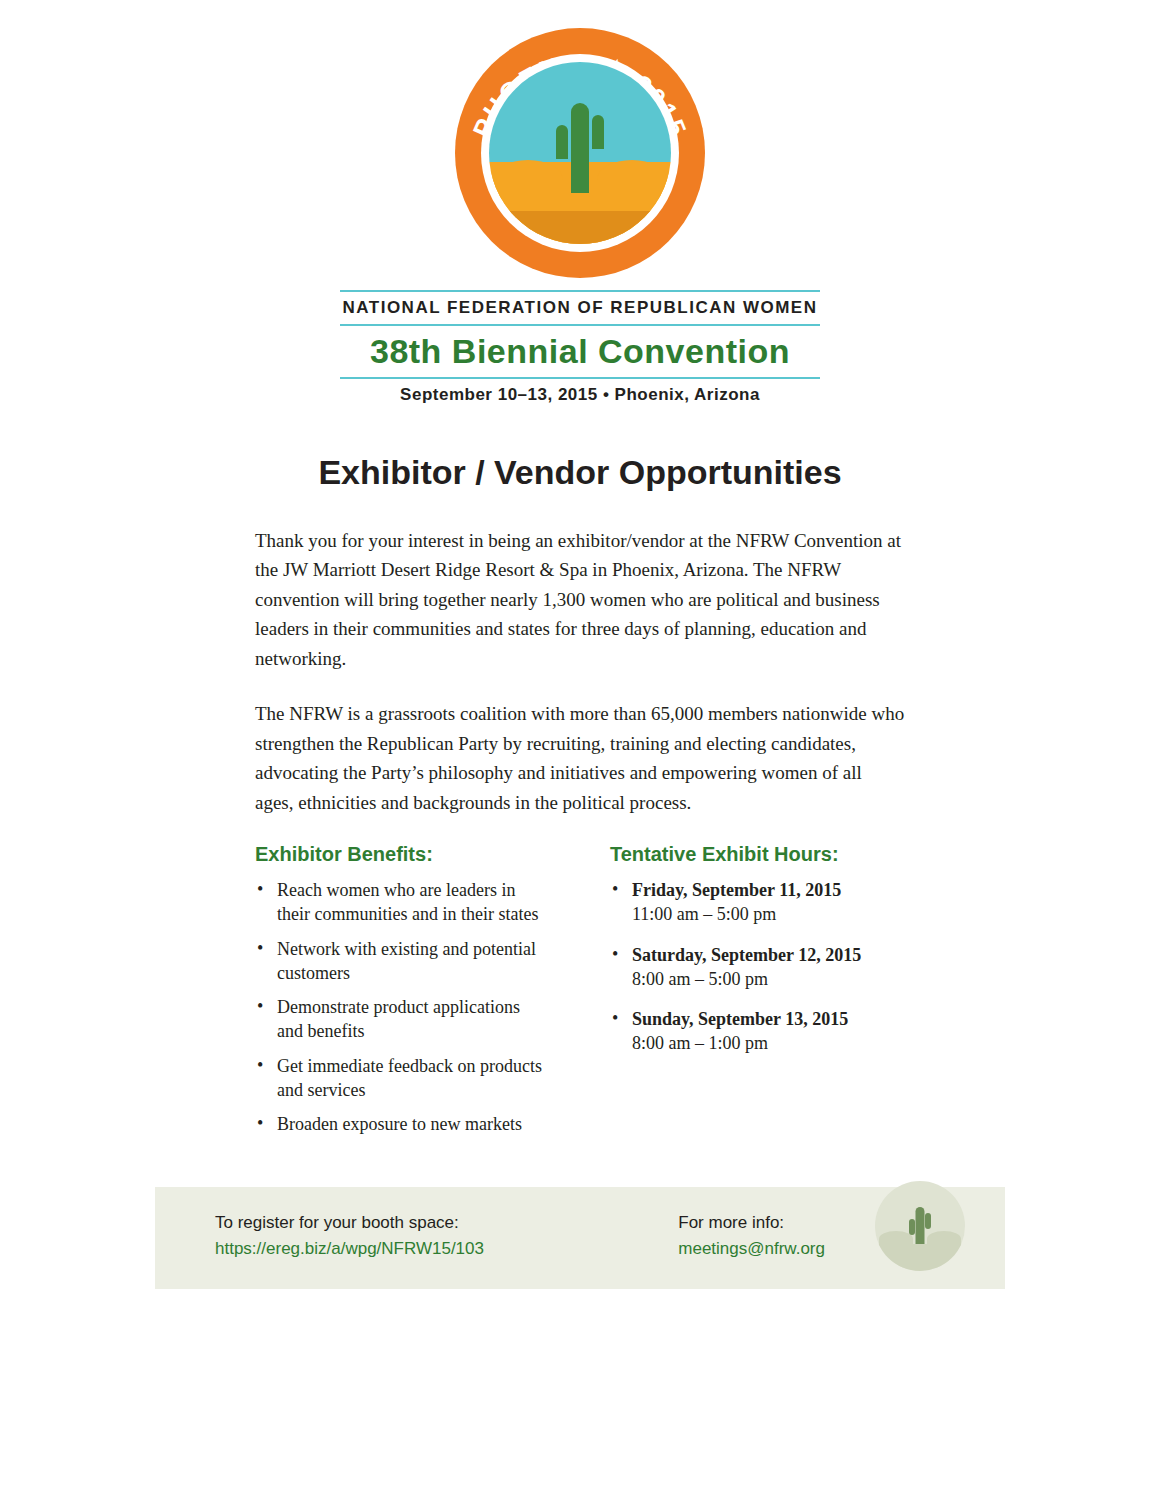PHOENIX ★ 2015
National Federation of Republican Women
38th Biennial Convention
September 10–13, 2015 • Phoenix, Arizona
Exhibitor / Vendor Opportunities
Thank you for your interest in being an exhibitor/vendor at the NFRW Convention at the JW Marriott Desert Ridge Resort & Spa in Phoenix, Arizona. The NFRW convention will bring together nearly 1,300 women who are political and business leaders in their communities and states for three days of planning, education and networking.
The NFRW is a grassroots coalition with more than 65,000 members nationwide who strengthen the Republican Party by recruiting, training and electing candidates, advocating the Party’s philosophy and initiatives and empowering women of all ages, ethnicities and backgrounds in the political process.
Exhibitor Benefits:
Reach women who are leaders in their communities and in their states
Network with existing and potential customers
Demonstrate product applications and benefits
Get immediate feedback on products and services
Broaden exposure to new markets
Tentative Exhibit Hours:
Friday, September 11, 2015 11:00 am – 5:00 pm
Saturday, September 12, 2015 8:00 am – 5:00 pm
Sunday, September 13, 2015 8:00 am – 1:00 pm
To register for your booth space:
https://ereg.biz/a/wpg/NFRW15/103
For more info:
meetings@nfrw.org